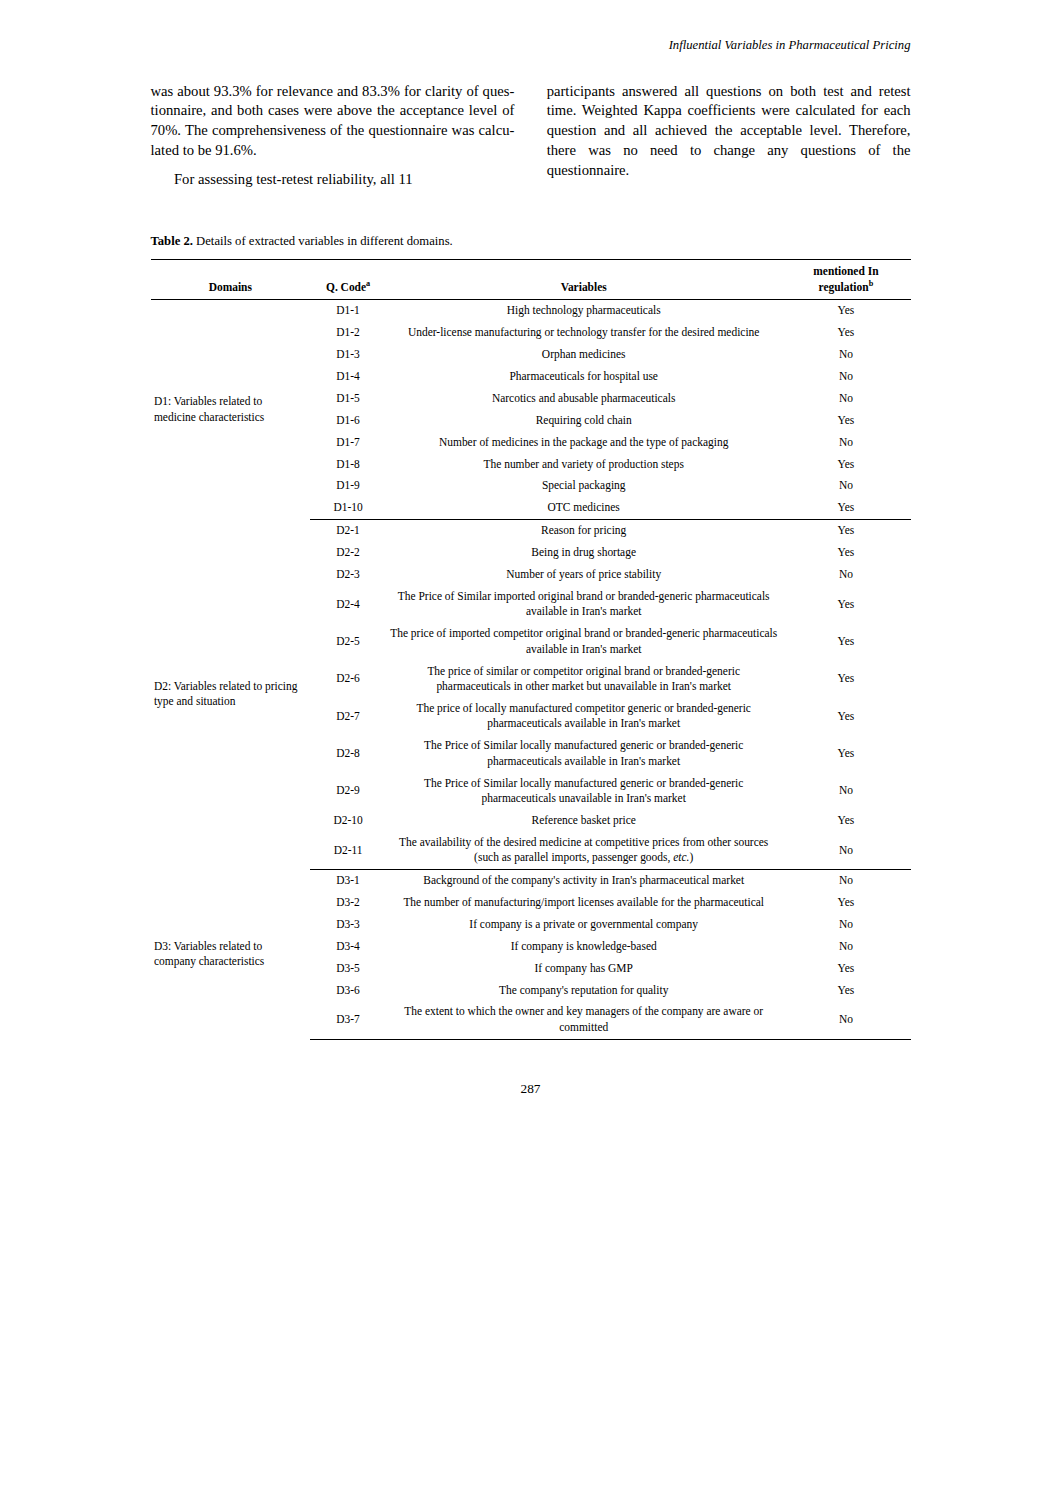Influential Variables in Pharmaceutical Pricing
was about 93.3% for relevance and 83.3% for clarity of questionnaire, and both cases were above the acceptance level of 70%. The comprehensiveness of the questionnaire was calculated to be 91.6%.
For assessing test-retest reliability, all 11
participants answered all questions on both test and retest time. Weighted Kappa coefficients were calculated for each question and all achieved the acceptable level. Therefore, there was no need to change any questions of the questionnaire.
Table 2. Details of extracted variables in different domains.
| Domains | Q. Code a | Variables | mentioned In regulation b |
| --- | --- | --- | --- |
| D1: Variables related to medicine characteristics | D1-1 | High technology pharmaceuticals | Yes |
| D1-2 | Under-license manufacturing or technology transfer for the desired medicine | Yes |
| D1-3 | Orphan medicines | No |
| D1-4 | Pharmaceuticals for hospital use | No |
| D1-5 | Narcotics and abusable pharmaceuticals | No |
| D1-6 | Requiring cold chain | Yes |
| D1-7 | Number of medicines in the package and the type of packaging | No |
| D1-8 | The number and variety of production steps | Yes |
| D1-9 | Special packaging | No |
| D1-10 | OTC medicines | Yes |
| D2: Variables related to pricing type and situation | D2-1 | Reason for pricing | Yes |
| D2-2 | Being in drug shortage | Yes |
| D2-3 | Number of years of price stability | No |
| D2-4 | The Price of Similar imported original brand or branded-generic pharmaceuticals available in Iran's market | Yes |
| D2-5 | The price of imported competitor original brand or branded-generic pharmaceuticals available in Iran's market | Yes |
| D2-6 | The price of similar or competitor original brand or branded-generic pharmaceuticals in other market but unavailable in Iran's market | Yes |
| D2-7 | The price of locally manufactured competitor generic or branded-generic pharmaceuticals available in Iran's market | Yes |
| D2-8 | The Price of Similar locally manufactured generic or branded-generic pharmaceuticals available in Iran's market | Yes |
| D2-9 | The Price of Similar locally manufactured generic or branded-generic pharmaceuticals unavailable in Iran's market | No |
| D2-10 | Reference basket price | Yes |
| D2-11 | The availability of the desired medicine at competitive prices from other sources (such as parallel imports, passenger goods, etc. ) | No |
| D3: Variables related to company characteristics | D3-1 | Background of the company's activity in Iran's pharmaceutical market | No |
| D3-2 | The number of manufacturing/import licenses available for the pharmaceutical | Yes |
| D3-3 | If company is a private or governmental company | No |
| D3-4 | If company is knowledge-based | No |
| D3-5 | If company has GMP | Yes |
| D3-6 | The company's reputation for quality | Yes |
| D3-7 | The extent to which the owner and key managers of the company are aware or committed | No |
287